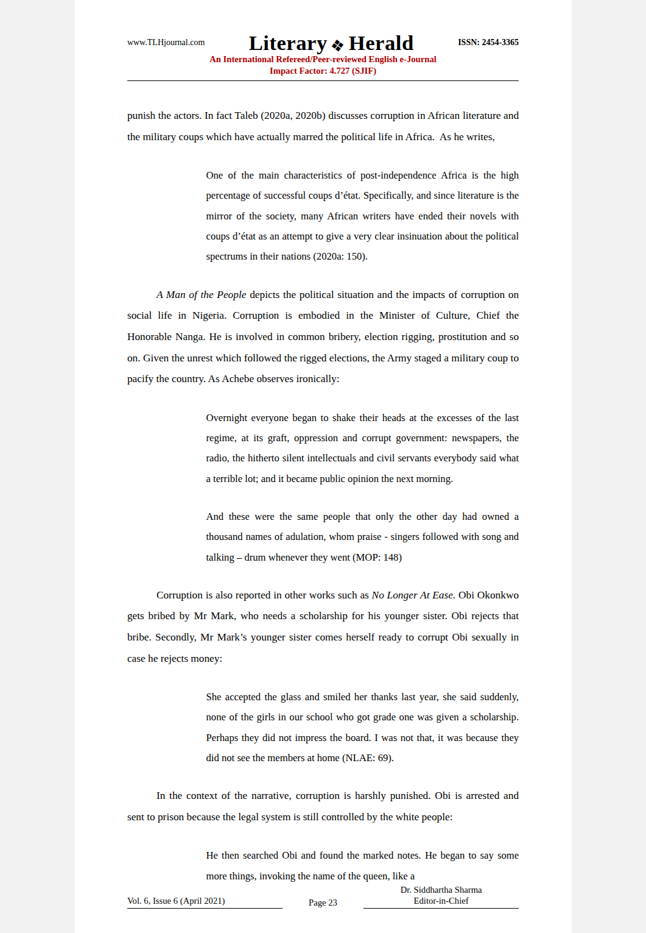www.TLHjournal.com
Literary ❖ Herald
ISSN: 2454-3365
An International Refereed/Peer-reviewed English e-Journal Impact Factor: 4.727 (SJIF)
punish the actors. In fact Taleb (2020a, 2020b) discusses corruption in African literature and the military coups which have actually marred the political life in Africa. As he writes,
One of the main characteristics of post-independence Africa is the high percentage of successful coups d’état. Specifically, and since literature is the mirror of the society, many African writers have ended their novels with coups d’état as an attempt to give a very clear insinuation about the political spectrums in their nations (2020a: 150).
A Man of the People depicts the political situation and the impacts of corruption on social life in Nigeria. Corruption is embodied in the Minister of Culture, Chief the Honorable Nanga. He is involved in common bribery, election rigging, prostitution and so on. Given the unrest which followed the rigged elections, the Army staged a military coup to pacify the country. As Achebe observes ironically:
Overnight everyone began to shake their heads at the excesses of the last regime, at its graft, oppression and corrupt government: newspapers, the radio, the hitherto silent intellectuals and civil servants everybody said what a terrible lot; and it became public opinion the next morning.
And these were the same people that only the other day had owned a thousand names of adulation, whom praise - singers followed with song and talking – drum whenever they went (MOP: 148)
Corruption is also reported in other works such as No Longer At Ease. Obi Okonkwo gets bribed by Mr Mark, who needs a scholarship for his younger sister. Obi rejects that bribe. Secondly, Mr Mark’s younger sister comes herself ready to corrupt Obi sexually in case he rejects money:
She accepted the glass and smiled her thanks last year, she said suddenly, none of the girls in our school who got grade one was given a scholarship. Perhaps they did not impress the board. I was not that, it was because they did not see the members at home (NLAE: 69).
In the context of the narrative, corruption is harshly punished. Obi is arrested and sent to prison because the legal system is still controlled by the white people:
He then searched Obi and found the marked notes. He began to say some more things, invoking the name of the queen, like a
Vol. 6, Issue 6 (April 2021)
Page 23
Dr. Siddhartha Sharma
Editor-in-Chief